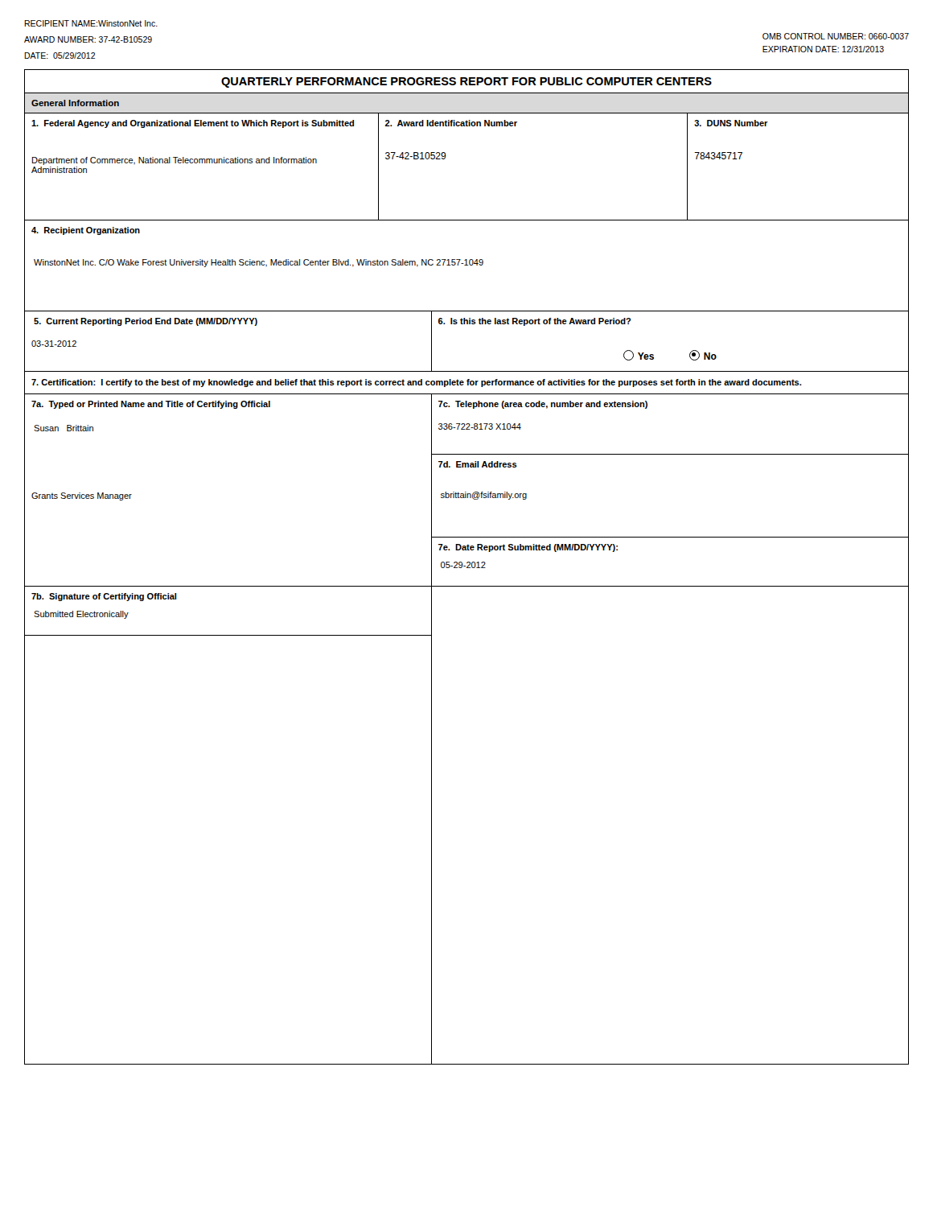RECIPIENT NAME:WinstonNet Inc.
AWARD NUMBER: 37-42-B10529
DATE: 05/29/2012
OMB CONTROL NUMBER: 0660-0037
EXPIRATION DATE: 12/31/2013
| QUARTERLY PERFORMANCE PROGRESS REPORT FOR PUBLIC COMPUTER CENTERS |
| General Information |
| 1. Federal Agency and Organizational Element to Which Report is Submitted Department of Commerce, National Telecommunications and Information Administration | 2. Award Identification Number 37-42-B10529 | 3. DUNS Number 784345717 |
| 4. Recipient Organization WinstonNet Inc. C/O Wake Forest University Health Scienc, Medical Center Blvd., Winston Salem, NC 27157-1049 |
| 5. Current Reporting Period End Date (MM/DD/YYYY) 03-31-2012 | 6. Is this the last Report of the Award Period? Yes No |
| 7. Certification: I certify to the best of my knowledge and belief that this report is correct and complete for performance of activities for the purposes set forth in the award documents. |
| 7a. Typed or Printed Name and Title of Certifying Official Susan Brittain Grants Services Manager | 7c. Telephone (area code, number and extension) 336-722-8173 X1044 |
| 7d. Email Address sbrittain@fsifamily.org |
| 7e. Date Report Submitted (MM/DD/YYYY): 05-29-2012 |
| 7b. Signature of Certifying Official Submitted Electronically | |